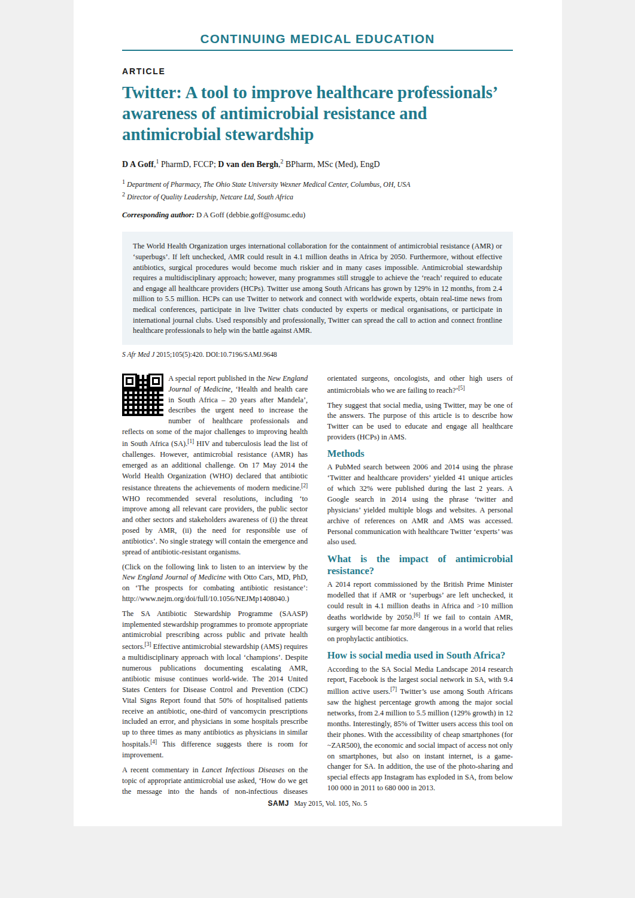CONTINUING MEDICAL EDUCATION
ARTICLE
Twitter: A tool to improve healthcare professionals’ awareness of antimicrobial resistance and antimicrobial stewardship
D A Goff,1 PharmD, FCCP; D van den Bergh,2 BPharm, MSc (Med), EngD
1 Department of Pharmacy, The Ohio State University Wexner Medical Center, Columbus, OH, USA
2 Director of Quality Leadership, Netcare Ltd, South Africa
Corresponding author: D A Goff (debbie.goff@osumc.edu)
The World Health Organization urges international collaboration for the containment of antimicrobial resistance (AMR) or ‘superbugs’. If left unchecked, AMR could result in 4.1 million deaths in Africa by 2050. Furthermore, without effective antibiotics, surgical procedures would become much riskier and in many cases impossible. Antimicrobial stewardship requires a multidisciplinary approach; however, many programmes still struggle to achieve the ‘reach’ required to educate and engage all healthcare providers (HCPs). Twitter use among South Africans has grown by 129% in 12 months, from 2.4 million to 5.5 million. HCPs can use Twitter to network and connect with worldwide experts, obtain real-time news from medical conferences, participate in live Twitter chats conducted by experts or medical organisations, or participate in international journal clubs. Used responsibly and professionally, Twitter can spread the call to action and connect frontline healthcare professionals to help win the battle against AMR.
S Afr Med J 2015;105(5):420. DOI:10.7196/SAMJ.9648
A special report published in the New England Journal of Medicine, ‘Health and health care in South Africa – 20 years after Mandela’, describes the urgent need to increase the number of healthcare professionals and reflects on some of the major challenges to improving health in South Africa (SA).[1] HIV and tuberculosis lead the list of challenges. However, antimicrobial resistance (AMR) has emerged as an additional challenge. On 17 May 2014 the World Health Organization (WHO) declared that antibiotic resistance threatens the achievements of modern medicine.[2] WHO recommended several resolutions, including ‘to improve among all relevant care providers, the public sector and other sectors and stakeholders awareness of (i) the threat posed by AMR, (ii) the need for responsible use of antibiotics’. No single strategy will contain the emergence and spread of antibiotic-resistant organisms.
(Click on the following link to listen to an interview by the New England Journal of Medicine with Otto Cars, MD, PhD, on ‘The prospects for combating antibiotic resistance’: http://www.nejm.org/doi/full/10.1056/NEJMp1408040.)
The SA Antibiotic Stewardship Programme (SAASP) implemented stewardship programmes to promote appropriate antimicrobial prescribing across public and private health sectors.[3] Effective antimicrobial stewardship (AMS) requires a multidisciplinary approach with local ‘champions’. Despite numerous publications documenting escalating AMR, antibiotic misuse continues world-wide. The 2014 United States Centers for Disease Control and Prevention (CDC) Vital Signs Report found that 50% of hospitalised patients receive an antibiotic, one-third of vancomycin prescriptions included an error, and physicians in some hospitals prescribe up to three times as many antibiotics as physicians in similar hospitals.[4] This difference suggests there is room for improvement.
A recent commentary in Lancet Infectious Diseases on the topic of appropriate antimicrobial use asked, ‘How do we get the message into the hands of non-infectious diseases orientated surgeons, oncologists, and other high users of antimicrobials who we are failing to reach?’[5]
They suggest that social media, using Twitter, may be one of the answers. The purpose of this article is to describe how Twitter can be used to educate and engage all healthcare providers (HCPs) in AMS.
Methods
A PubMed search between 2006 and 2014 using the phrase ‘Twitter and healthcare providers’ yielded 41 unique articles of which 32% were published during the last 2 years. A Google search in 2014 using the phrase ‘twitter and physicians’ yielded multiple blogs and websites. A personal archive of references on AMR and AMS was accessed. Personal communication with healthcare Twitter ‘experts’ was also used.
What is the impact of antimicrobial resistance?
A 2014 report commissioned by the British Prime Minister modelled that if AMR or ‘superbugs’ are left unchecked, it could result in 4.1 million deaths in Africa and >10 million deaths worldwide by 2050.[6] If we fail to contain AMR, surgery will become far more dangerous in a world that relies on prophylactic antibiotics.
How is social media used in South Africa?
According to the SA Social Media Landscape 2014 research report, Facebook is the largest social network in SA, with 9.4 million active users.[7] Twitter’s use among South Africans saw the highest percentage growth among the major social networks, from 2.4 million to 5.5 million (129% growth) in 12 months. Interestingly, 85% of Twitter users access this tool on their phones. With the accessibility of cheap smartphones (for ~ZAR500), the economic and social impact of access not only on smartphones, but also on instant internet, is a game-changer for SA. In addition, the use of the photo-sharing and special effects app Instagram has exploded in SA, from below 100 000 in 2011 to 680 000 in 2013.
SAMJ May 2015, Vol. 105, No. 5